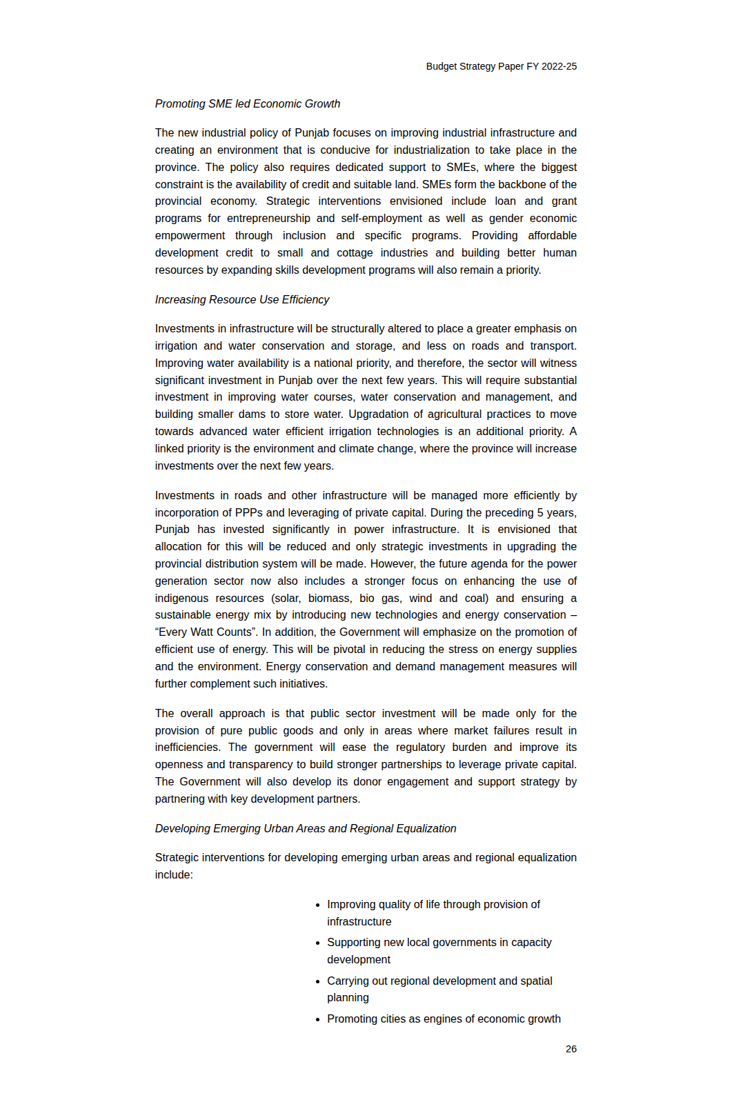Budget Strategy Paper FY 2022-25
Promoting SME led Economic Growth
The new industrial policy of Punjab focuses on improving industrial infrastructure and creating an environment that is conducive for industrialization to take place in the province. The policy also requires dedicated support to SMEs, where the biggest constraint is the availability of credit and suitable land. SMEs form the backbone of the provincial economy. Strategic interventions envisioned include loan and grant programs for entrepreneurship and self-employment as well as gender economic empowerment through inclusion and specific programs. Providing affordable development credit to small and cottage industries and building better human resources by expanding skills development programs will also remain a priority.
Increasing Resource Use Efficiency
Investments in infrastructure will be structurally altered to place a greater emphasis on irrigation and water conservation and storage, and less on roads and transport. Improving water availability is a national priority, and therefore, the sector will witness significant investment in Punjab over the next few years. This will require substantial investment in improving water courses, water conservation and management, and building smaller dams to store water. Upgradation of agricultural practices to move towards advanced water efficient irrigation technologies is an additional priority. A linked priority is the environment and climate change, where the province will increase investments over the next few years.
Investments in roads and other infrastructure will be managed more efficiently by incorporation of PPPs and leveraging of private capital. During the preceding 5 years, Punjab has invested significantly in power infrastructure. It is envisioned that allocation for this will be reduced and only strategic investments in upgrading the provincial distribution system will be made. However, the future agenda for the power generation sector now also includes a stronger focus on enhancing the use of indigenous resources (solar, biomass, bio gas, wind and coal) and ensuring a sustainable energy mix by introducing new technologies and energy conservation – “Every Watt Counts”. In addition, the Government will emphasize on the promotion of efficient use of energy. This will be pivotal in reducing the stress on energy supplies and the environment. Energy conservation and demand management measures will further complement such initiatives.
The overall approach is that public sector investment will be made only for the provision of pure public goods and only in areas where market failures result in inefficiencies. The government will ease the regulatory burden and improve its openness and transparency to build stronger partnerships to leverage private capital. The Government will also develop its donor engagement and support strategy by partnering with key development partners.
Developing Emerging Urban Areas and Regional Equalization
Strategic interventions for developing emerging urban areas and regional equalization include:
Improving quality of life through provision of infrastructure
Supporting new local governments in capacity development
Carrying out regional development and spatial planning
Promoting cities as engines of economic growth
26